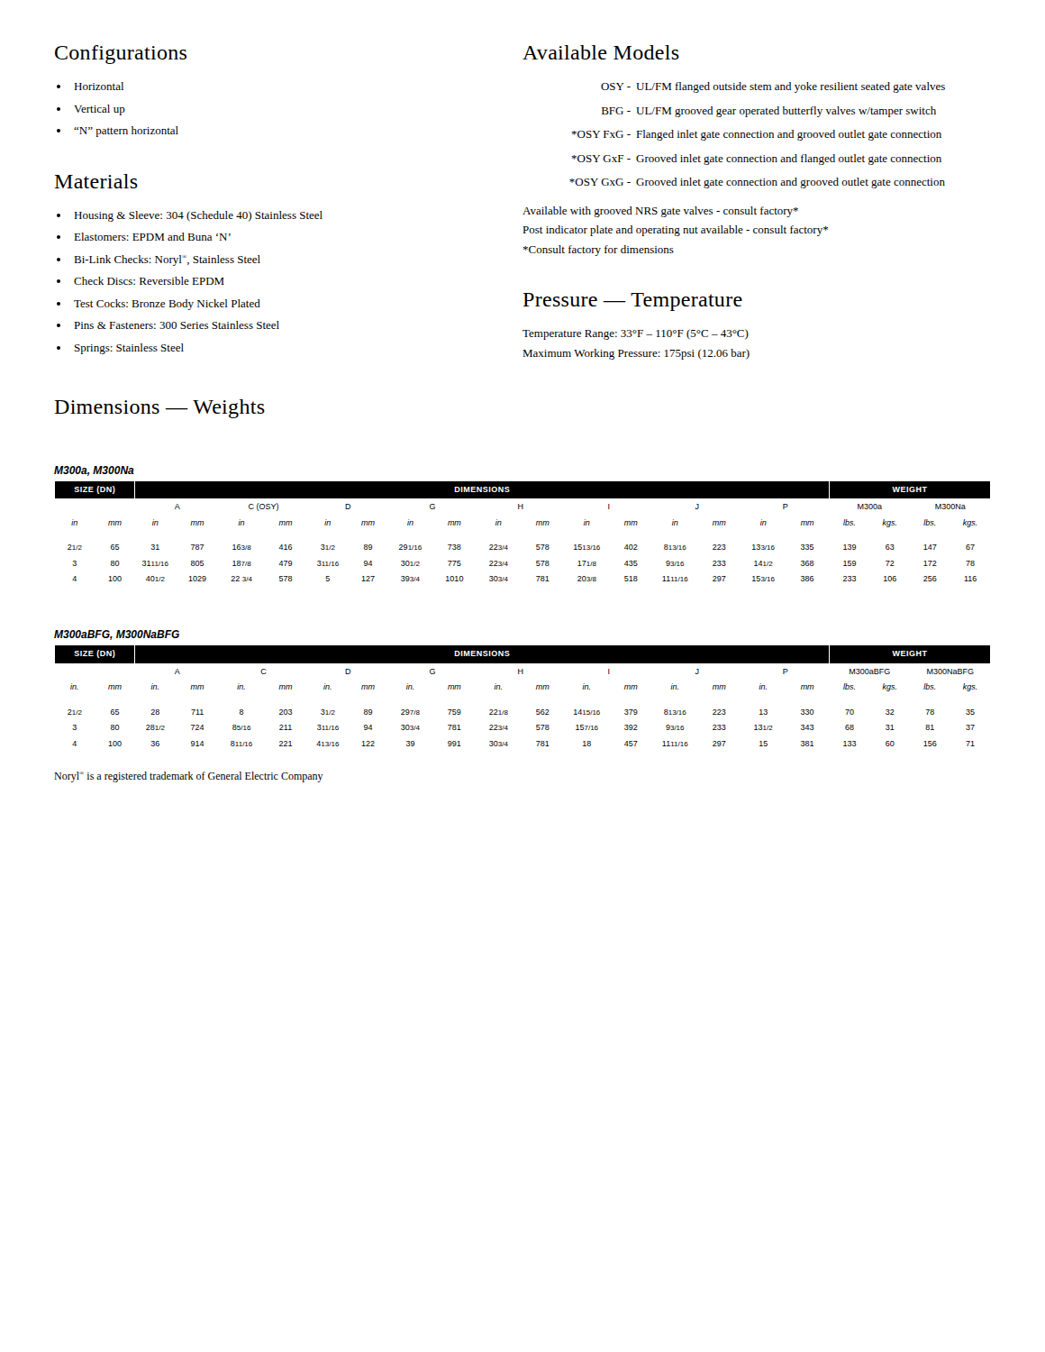Configurations
Horizontal
Vertical up
“N” pattern horizontal
Materials
Housing & Sleeve: 304 (Schedule 40) Stainless Steel
Elastomers: EPDM and Buna ‘N’
Bi-Link Checks: Noryl®, Stainless Steel
Check Discs: Reversible EPDM
Test Cocks: Bronze Body Nickel Plated
Pins & Fasteners: 300 Series Stainless Steel
Springs: Stainless Steel
Available Models
OSY -
UL/FM flanged outside stem and yoke resilient seated gate valves
BFG -
UL/FM grooved gear operated butterfly valves w/tamper switch
*OSY FxG -
Flanged inlet gate connection and grooved outlet gate connection
*OSY GxF -
Grooved inlet gate connection and flanged outlet gate connection
*OSY GxG -
Grooved inlet gate connection and grooved outlet gate connection
Available with grooved NRS gate valves - consult factory*
Post indicator plate and operating nut available - consult factory*
*Consult factory for dimensions
Pressure — Temperature
Temperature Range: 33°F – 110°F (5°C – 43°C)
Maximum Working Pressure: 175psi (12.06 bar)
Dimensions — Weights
M300a, M300Na
| SIZE (DN) | DIMENSIONS | WEIGHT |
| --- | --- | --- |
| | | A | C (OSY) | D | G | H | I | J | P | M300a | M300Na |
| in | mm | in | mm | in | mm | in | mm | in | mm | in | mm | in | mm | in | mm | in | mm | lbs. | kgs. | lbs. | kgs. |
| 2 1/2 | 65 | 31 | 787 | 16 3/8 | 416 | 3 1/2 | 89 | 29 1/16 | 738 | 22 3/4 | 578 | 15 13/16 | 402 | 8 13/16 | 223 | 13 3/16 | 335 | 139 | 63 | 147 | 67 |
| 3 | 80 | 31 11/16 | 805 | 18 7/8 | 479 | 3 11/16 | 94 | 30 1/2 | 775 | 22 3/4 | 578 | 17 1/8 | 435 | 9 3/16 | 233 | 14 1/2 | 368 | 159 | 72 | 172 | 78 |
| 4 | 100 | 40 1/2 | 1029 | 22 3/4 | 578 | 5 | 127 | 39 3/4 | 1010 | 30 3/4 | 781 | 20 3/8 | 518 | 11 11/16 | 297 | 15 3/16 | 386 | 233 | 106 | 256 | 116 |
M300aBFG, M300NaBFG
| SIZE (DN) | DIMENSIONS | WEIGHT |
| --- | --- | --- |
| | | A | C | D | G | H | I | J | P | M300aBFG | M300NaBFG |
| in. | mm | in. | mm | in. | mm | in. | mm | in. | mm | in. | mm | in. | mm | in. | mm | in. | mm | lbs. | kgs. | lbs. | kgs. |
| 2 1/2 | 65 | 28 | 711 | 8 | 203 | 3 1/2 | 89 | 29 7/8 | 759 | 22 1/8 | 562 | 14 15/16 | 379 | 8 13/16 | 223 | 13 | 330 | 70 | 32 | 78 | 35 |
| 3 | 80 | 28 1/2 | 724 | 8 5/16 | 211 | 3 11/16 | 94 | 30 3/4 | 781 | 22 3/4 | 578 | 15 7/16 | 392 | 9 3/16 | 233 | 13 1/2 | 343 | 68 | 31 | 81 | 37 |
| 4 | 100 | 36 | 914 | 8 11/16 | 221 | 4 13/16 | 122 | 39 | 991 | 30 3/4 | 781 | 18 | 457 | 11 11/16 | 297 | 15 | 381 | 133 | 60 | 156 | 71 |
Noryl® is a registered trademark of General Electric Company